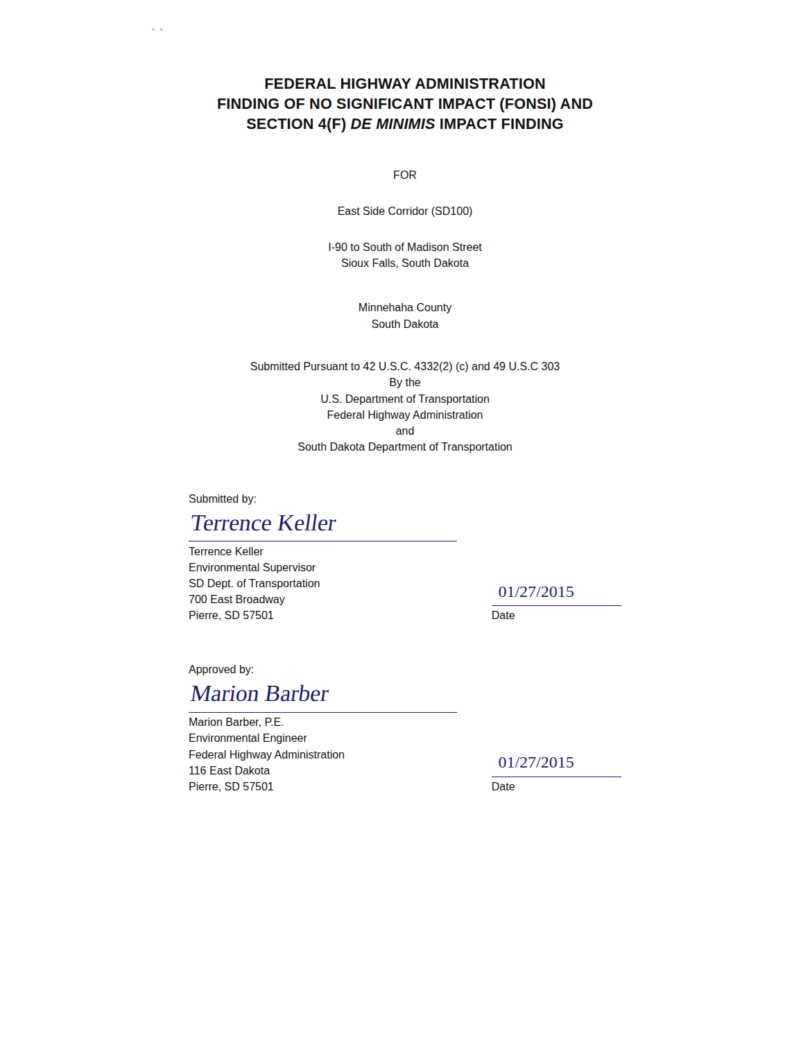• •
FEDERAL HIGHWAY ADMINISTRATION
FINDING OF NO SIGNIFICANT IMPACT (FONSI) AND
SECTION 4(F) DE MINIMIS IMPACT FINDING
FOR
East Side Corridor (SD100)
I-90 to South of Madison Street
Sioux Falls, South Dakota
Minnehaha County
South Dakota
Submitted Pursuant to 42 U.S.C. 4332(2) (c) and 49 U.S.C 303
By the
U.S. Department of Transportation
Federal Highway Administration
and
South Dakota Department of Transportation
Submitted by:
Terrence Keller
Terrence Keller
Environmental Supervisor
SD Dept. of Transportation
700 East Broadway
Pierre, SD 57501
01/27/2015
Date
Approved by:
Marion Barber
Marion Barber, P.E.
Environmental Engineer
Federal Highway Administration
116 East Dakota
Pierre, SD 57501
01/27/2015
Date